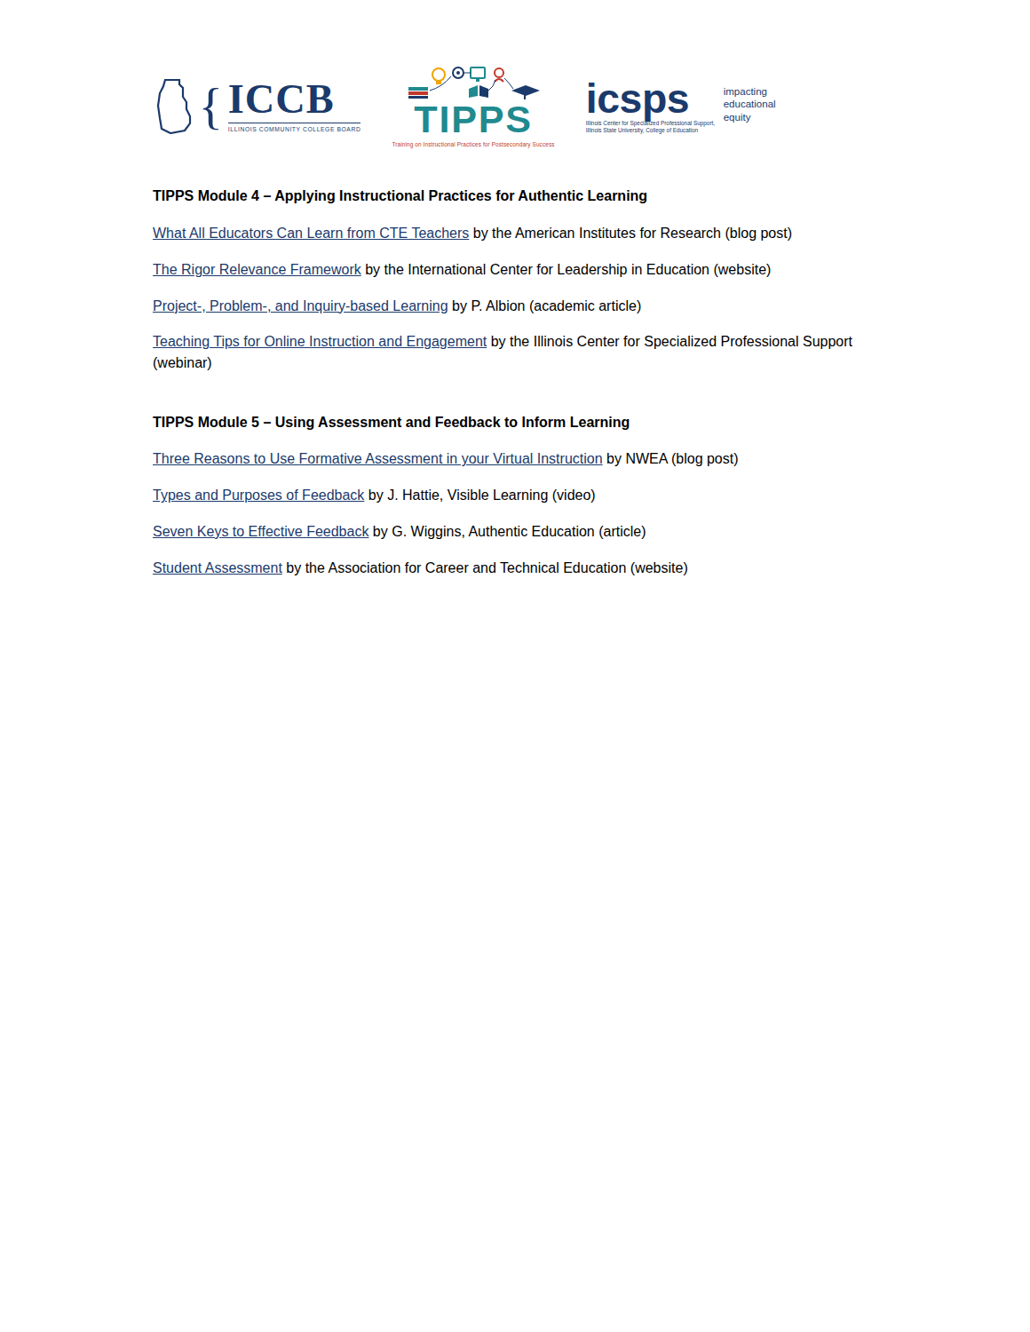{
ICCB ILLINOIS COMMUNITY COLLEGE BOARD
TIPPS Training on Instructional Practices for Postsecondary Success
icsps Illinois Center for Specialized Professional Support,
Illinois State University, College of Education
impacting
educational
equity
TIPPS Module 4 – Applying Instructional Practices for Authentic Learning
What All Educators Can Learn from CTE Teachers by the American Institutes for Research (blog post)
The Rigor Relevance Framework by the International Center for Leadership in Education (website)
Project-, Problem-, and Inquiry-based Learning by P. Albion (academic article)
Teaching Tips for Online Instruction and Engagement by the Illinois Center for Specialized Professional Support (webinar)
TIPPS Module 5 – Using Assessment and Feedback to Inform Learning
Three Reasons to Use Formative Assessment in your Virtual Instruction by NWEA (blog post)
Types and Purposes of Feedback by J. Hattie, Visible Learning (video)
Seven Keys to Effective Feedback by G. Wiggins, Authentic Education (article)
Student Assessment by the Association for Career and Technical Education (website)